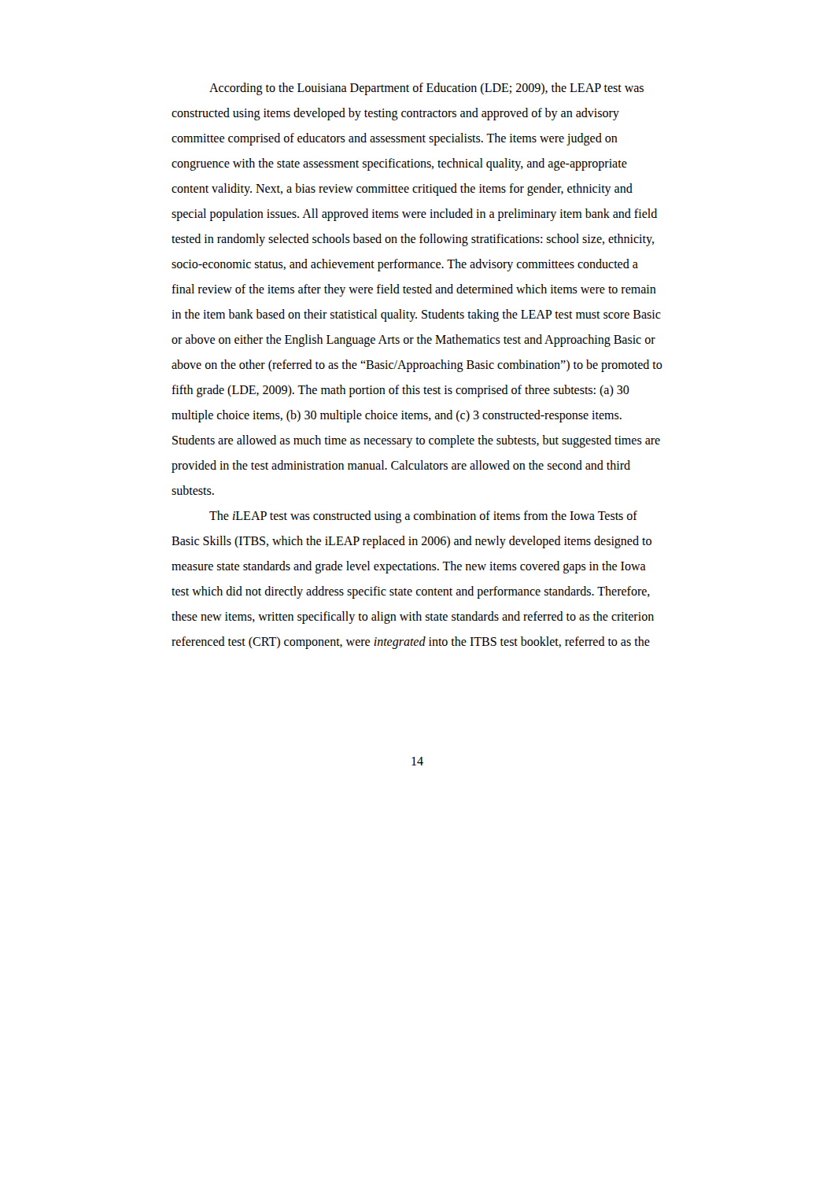According to the Louisiana Department of Education (LDE; 2009), the LEAP test was constructed using items developed by testing contractors and approved of by an advisory committee comprised of educators and assessment specialists. The items were judged on congruence with the state assessment specifications, technical quality, and age-appropriate content validity. Next, a bias review committee critiqued the items for gender, ethnicity and special population issues. All approved items were included in a preliminary item bank and field tested in randomly selected schools based on the following stratifications: school size, ethnicity, socio-economic status, and achievement performance. The advisory committees conducted a final review of the items after they were field tested and determined which items were to remain in the item bank based on their statistical quality. Students taking the LEAP test must score Basic or above on either the English Language Arts or the Mathematics test and Approaching Basic or above on the other (referred to as the “Basic/Approaching Basic combination”) to be promoted to fifth grade (LDE, 2009). The math portion of this test is comprised of three subtests: (a) 30 multiple choice items, (b) 30 multiple choice items, and (c) 3 constructed-response items. Students are allowed as much time as necessary to complete the subtests, but suggested times are provided in the test administration manual. Calculators are allowed on the second and third subtests.
The i LEAP test was constructed using a combination of items from the Iowa Tests of Basic Skills (ITBS, which the iLEAP replaced in 2006) and newly developed items designed to measure state standards and grade level expectations. The new items covered gaps in the Iowa test which did not directly address specific state content and performance standards. Therefore, these new items, written specifically to align with state standards and referred to as the criterion referenced test (CRT) component, were integrated into the ITBS test booklet, referred to as the
14